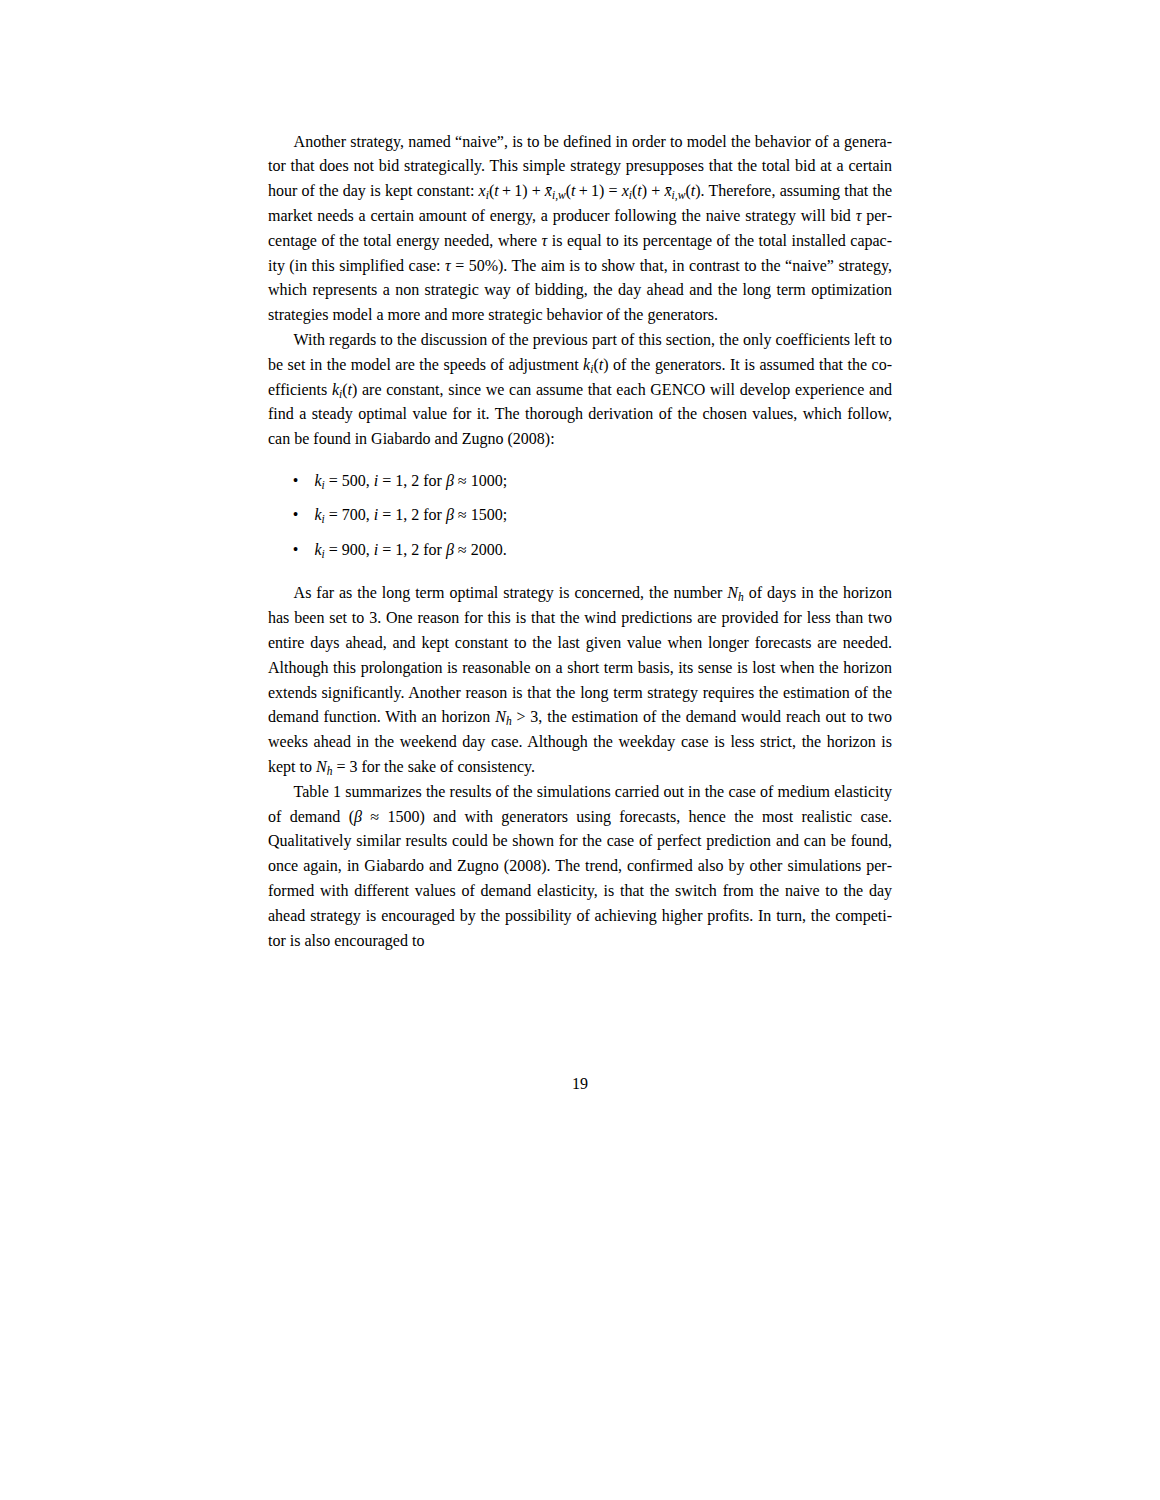Another strategy, named “naive”, is to be defined in order to model the behavior of a generator that does not bid strategically. This simple strategy presupposes that the total bid at a certain hour of the day is kept constant: xi(t + 1) + x̄i,w(t + 1) = xi(t) + x̄i,w(t). Therefore, assuming that the market needs a certain amount of energy, a producer following the naive strategy will bid τ percentage of the total energy needed, where τ is equal to its percentage of the total installed capacity (in this simplified case: τ = 50%). The aim is to show that, in contrast to the “naive” strategy, which represents a non strategic way of bidding, the day ahead and the long term optimization strategies model a more and more strategic behavior of the generators.
With regards to the discussion of the previous part of this section, the only coefficients left to be set in the model are the speeds of adjustment ki(t) of the generators. It is assumed that the coefficients ki(t) are constant, since we can assume that each GENCO will develop experience and find a steady optimal value for it. The thorough derivation of the chosen values, which follow, can be found in Giabardo and Zugno (2008):
ki = 500, i = 1, 2 for β ≈ 1000;
ki = 700, i = 1, 2 for β ≈ 1500;
ki = 900, i = 1, 2 for β ≈ 2000.
As far as the long term optimal strategy is concerned, the number Nh of days in the horizon has been set to 3. One reason for this is that the wind predictions are provided for less than two entire days ahead, and kept constant to the last given value when longer forecasts are needed. Although this prolongation is reasonable on a short term basis, its sense is lost when the horizon extends significantly. Another reason is that the long term strategy requires the estimation of the demand function. With an horizon Nh > 3, the estimation of the demand would reach out to two weeks ahead in the weekend day case. Although the weekday case is less strict, the horizon is kept to Nh = 3 for the sake of consistency.
Table 1 summarizes the results of the simulations carried out in the case of medium elasticity of demand (β ≈ 1500) and with generators using forecasts, hence the most realistic case. Qualitatively similar results could be shown for the case of perfect prediction and can be found, once again, in Giabardo and Zugno (2008). The trend, confirmed also by other simulations performed with different values of demand elasticity, is that the switch from the naive to the day ahead strategy is encouraged by the possibility of achieving higher profits. In turn, the competitor is also encouraged to
19